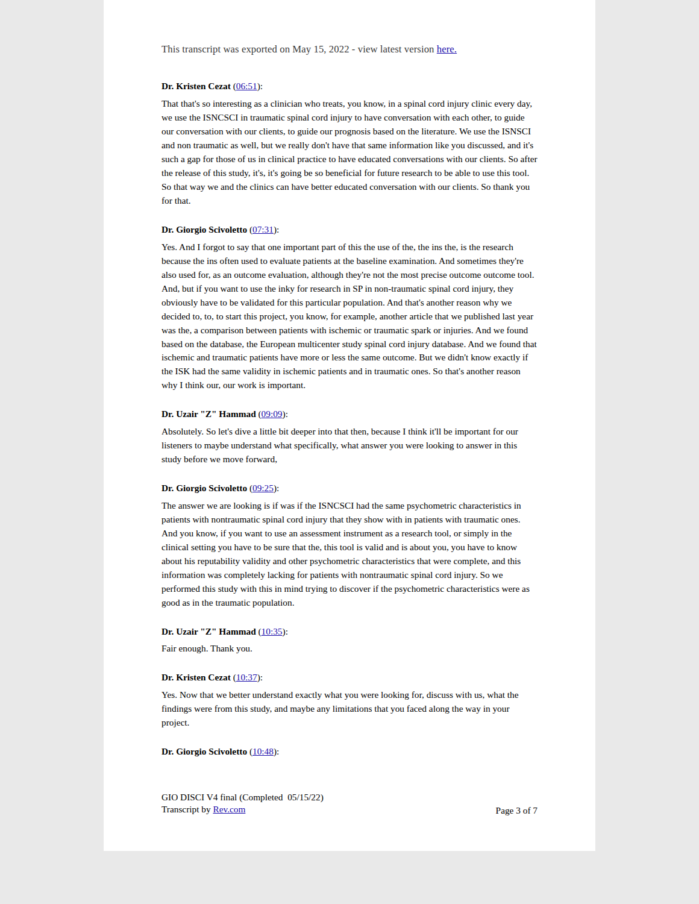This transcript was exported on May 15, 2022 - view latest version here.
Dr. Kristen Cezat (06:51):
That that's so interesting as a clinician who treats, you know, in a spinal cord injury clinic every day, we use the ISNCSCI in traumatic spinal cord injury to have conversation with each other, to guide our conversation with our clients, to guide our prognosis based on the literature. We use the ISNSCI and non traumatic as well, but we really don't have that same information like you discussed, and it's such a gap for those of us in clinical practice to have educated conversations with our clients. So after the release of this study, it's, it's going be so beneficial for future research to be able to use this tool. So that way we and the clinics can have better educated conversation with our clients. So thank you for that.
Dr. Giorgio Scivoletto (07:31):
Yes. And I forgot to say that one important part of this the use of the, the ins the, is the research because the ins often used to evaluate patients at the baseline examination. And sometimes they're also used for, as an outcome evaluation, although they're not the most precise outcome outcome tool. And, but if you want to use the inky for research in SP in non-traumatic spinal cord injury, they obviously have to be validated for this particular population. And that's another reason why we decided to, to, to start this project, you know, for example, another article that we published last year was the, a comparison between patients with ischemic or traumatic spark or injuries. And we found based on the database, the European multicenter study spinal cord injury database. And we found that ischemic and traumatic patients have more or less the same outcome. But we didn't know exactly if the ISK had the same validity in ischemic patients and in traumatic ones. So that's another reason why I think our, our work is important.
Dr. Uzair "Z" Hammad (09:09):
Absolutely. So let's dive a little bit deeper into that then, because I think it'll be important for our listeners to maybe understand what specifically, what answer you were looking to answer in this study before we move forward,
Dr. Giorgio Scivoletto (09:25):
The answer we are looking is if was if the ISNCSCI had the same psychometric characteristics in patients with nontraumatic spinal cord injury that they show with in patients with traumatic ones. And you know, if you want to use an assessment instrument as a research tool, or simply in the clinical setting you have to be sure that the, this tool is valid and is about you, you have to know about his reputability validity and other psychometric characteristics that were complete, and this information was completely lacking for patients with nontraumatic spinal cord injury. So we performed this study with this in mind trying to discover if the psychometric characteristics were as good as in the traumatic population.
Dr. Uzair "Z" Hammad (10:35):
Fair enough. Thank you.
Dr. Kristen Cezat (10:37):
Yes. Now that we better understand exactly what you were looking for, discuss with us, what the findings were from this study, and maybe any limitations that you faced along the way in your project.
Dr. Giorgio Scivoletto (10:48):
GIO DISCI V4 final (Completed 05/15/22)
Transcript by Rev.com
Page 3 of 7